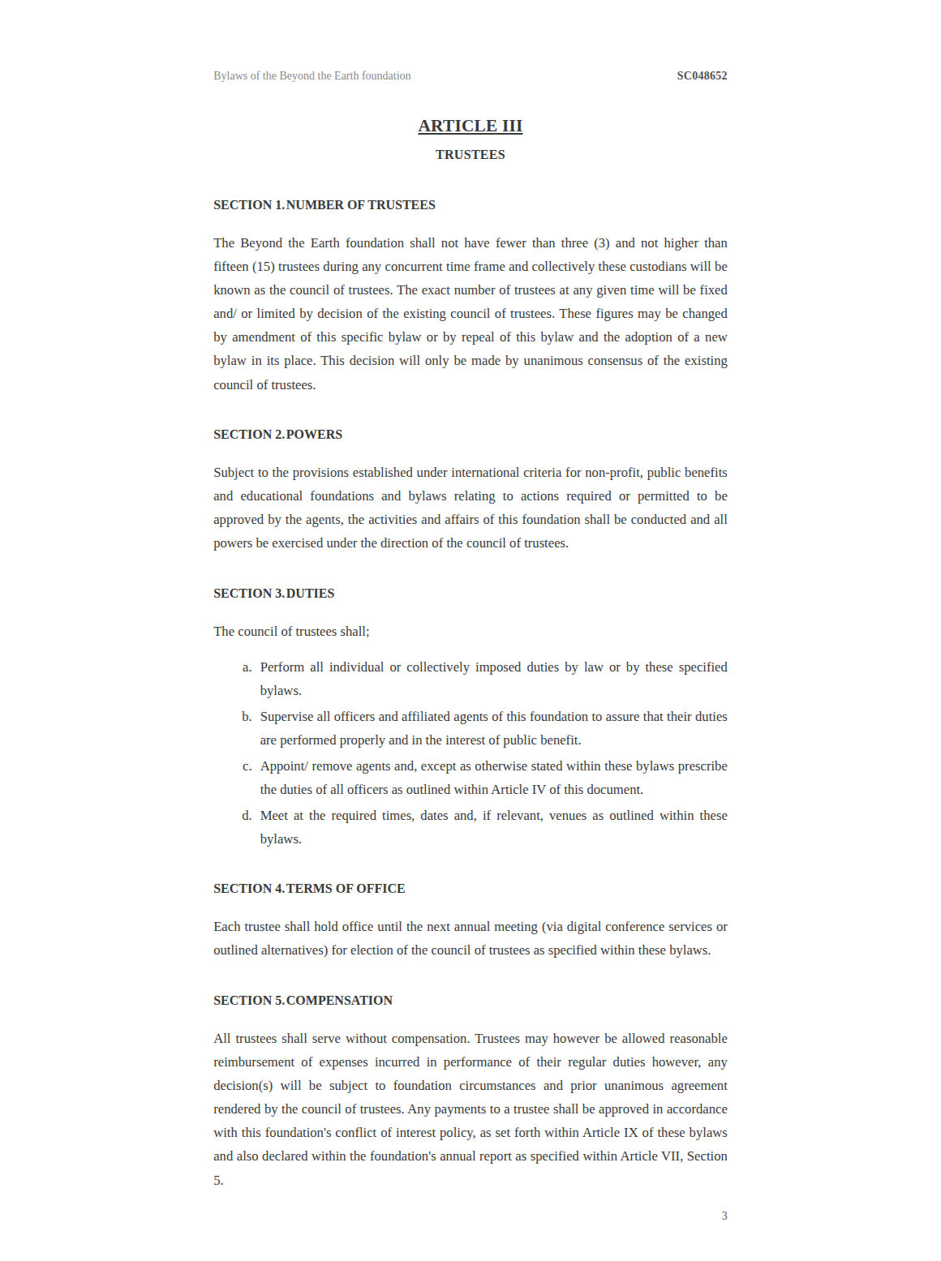Bylaws of the Beyond the Earth foundation SC048652
ARTICLE III
TRUSTEES
SECTION 1. NUMBER OF TRUSTEES
The Beyond the Earth foundation shall not have fewer than three (3) and not higher than fifteen (15) trustees during any concurrent time frame and collectively these custodians will be known as the council of trustees. The exact number of trustees at any given time will be fixed and/ or limited by decision of the existing council of trustees. These figures may be changed by amendment of this specific bylaw or by repeal of this bylaw and the adoption of a new bylaw in its place. This decision will only be made by unanimous consensus of the existing council of trustees.
SECTION 2. POWERS
Subject to the provisions established under international criteria for non-profit, public benefits and educational foundations and bylaws relating to actions required or permitted to be approved by the agents, the activities and affairs of this foundation shall be conducted and all powers be exercised under the direction of the council of trustees.
SECTION 3. DUTIES
The council of trustees shall;
Perform all individual or collectively imposed duties by law or by these specified bylaws.
Supervise all officers and affiliated agents of this foundation to assure that their duties are performed properly and in the interest of public benefit.
Appoint/ remove agents and, except as otherwise stated within these bylaws prescribe the duties of all officers as outlined within Article IV of this document.
Meet at the required times, dates and, if relevant, venues as outlined within these bylaws.
SECTION 4. TERMS OF OFFICE
Each trustee shall hold office until the next annual meeting (via digital conference services or outlined alternatives) for election of the council of trustees as specified within these bylaws.
SECTION 5. COMPENSATION
All trustees shall serve without compensation. Trustees may however be allowed reasonable reimbursement of expenses incurred in performance of their regular duties however, any decision(s) will be subject to foundation circumstances and prior unanimous agreement rendered by the council of trustees. Any payments to a trustee shall be approved in accordance with this foundation's conflict of interest policy, as set forth within Article IX of these bylaws and also declared within the foundation's annual report as specified within Article VII, Section 5.
3